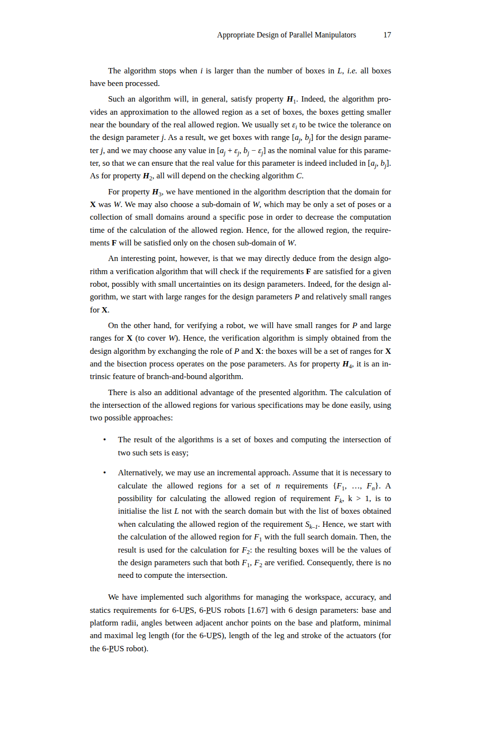Appropriate Design of Parallel Manipulators 17
The algorithm stops when i is larger than the number of boxes in L, i.e. all boxes have been processed.
Such an algorithm will, in general, satisfy property H1. Indeed, the algorithm provides an approximation to the allowed region as a set of boxes, the boxes getting smaller near the boundary of the real allowed region. We usually set εi to be twice the tolerance on the design parameter j. As a result, we get boxes with range [aj, bj] for the design parameter j, and we may choose any value in [aj + εj, bj − εj] as the nominal value for this parameter, so that we can ensure that the real value for this parameter is indeed included in [aj, bj]. As for property H2, all will depend on the checking algorithm C.
For property H3, we have mentioned in the algorithm description that the domain for X was W. We may also choose a sub-domain of W, which may be only a set of poses or a collection of small domains around a specific pose in order to decrease the computation time of the calculation of the allowed region. Hence, for the allowed region, the requirements F will be satisfied only on the chosen sub-domain of W.
An interesting point, however, is that we may directly deduce from the design algorithm a verification algorithm that will check if the requirements F are satisfied for a given robot, possibly with small uncertainties on its design parameters. Indeed, for the design algorithm, we start with large ranges for the design parameters P and relatively small ranges for X.
On the other hand, for verifying a robot, we will have small ranges for P and large ranges for X (to cover W). Hence, the verification algorithm is simply obtained from the design algorithm by exchanging the role of P and X: the boxes will be a set of ranges for X and the bisection process operates on the pose parameters. As for property H4, it is an intrinsic feature of branch-and-bound algorithm.
There is also an additional advantage of the presented algorithm. The calculation of the intersection of the allowed regions for various specifications may be done easily, using two possible approaches:
The result of the algorithms is a set of boxes and computing the intersection of two such sets is easy;
Alternatively, we may use an incremental approach. Assume that it is necessary to calculate the allowed regions for a set of n requirements {F1, …, Fn}. A possibility for calculating the allowed region of requirement Fk, k > 1, is to initialise the list L not with the search domain but with the list of boxes obtained when calculating the allowed region of the requirement Sk–1. Hence, we start with the calculation of the allowed region for F1 with the full search domain. Then, the result is used for the calculation for F2: the resulting boxes will be the values of the design parameters such that both F1, F2 are verified. Consequently, there is no need to compute the intersection.
We have implemented such algorithms for managing the workspace, accuracy, and statics requirements for 6-UPS, 6-PUS robots [1.67] with 6 design parameters: base and platform radii, angles between adjacent anchor points on the base and platform, minimal and maximal leg length (for the 6-UPS), length of the leg and stroke of the actuators (for the 6-PUS robot).